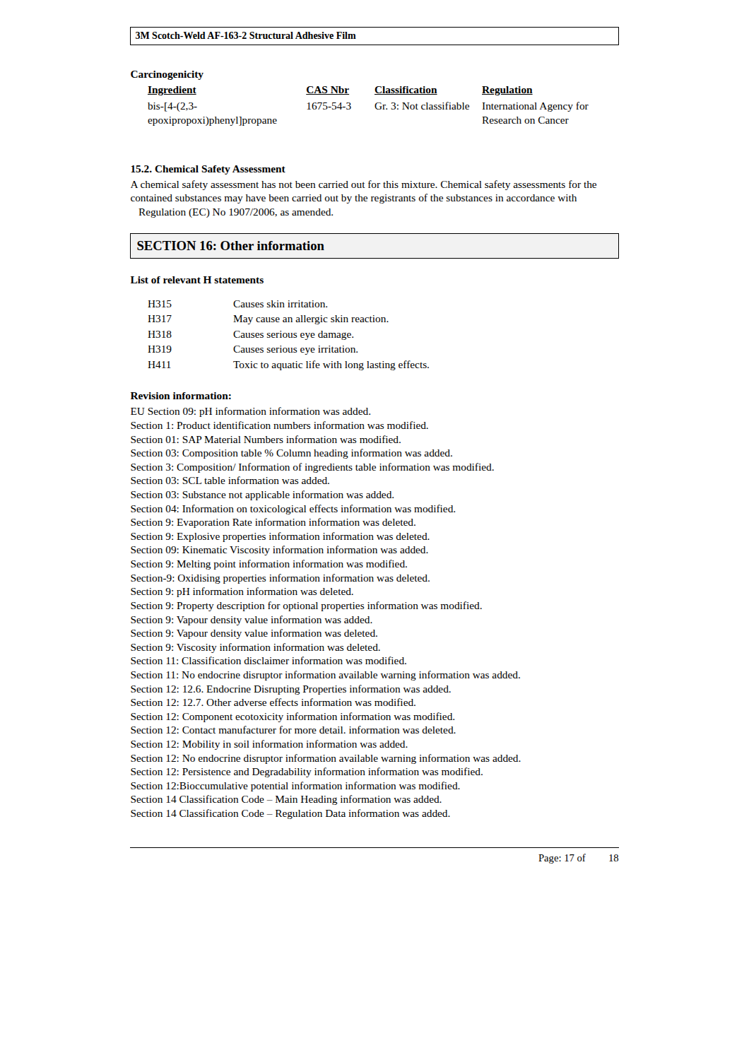3M Scotch-Weld AF-163-2 Structural Adhesive Film
Carcinogenicity
| Ingredient | CAS Nbr | Classification | Regulation |
| --- | --- | --- | --- |
| bis-[4-(2,3-epoxipropoxi)phenyl]propane | 1675-54-3 | Gr. 3: Not classifiable | International Agency for Research on Cancer |
15.2. Chemical Safety Assessment
A chemical safety assessment has not been carried out for this mixture. Chemical safety assessments for the contained substances may have been carried out by the registrants of the substances in accordance with Regulation (EC) No 1907/2006, as amended.
SECTION 16: Other information
List of relevant H statements
H315
Causes skin irritation.
H317
May cause an allergic skin reaction.
H318
Causes serious eye damage.
H319
Causes serious eye irritation.
H411
Toxic to aquatic life with long lasting effects.
Revision information:
EU Section 09: pH information information was added.
Section 1: Product identification numbers information was modified.
Section 01: SAP Material Numbers information was modified.
Section 03: Composition table % Column heading information was added.
Section 3: Composition/ Information of ingredients table information was modified.
Section 03: SCL table information was added.
Section 03: Substance not applicable information was added.
Section 04: Information on toxicological effects information was modified.
Section 9: Evaporation Rate information information was deleted.
Section 9: Explosive properties information information was deleted.
Section 09: Kinematic Viscosity information information was added.
Section 9: Melting point information information was modified.
Section-9: Oxidising properties information information was deleted.
Section 9: pH information information was deleted.
Section 9: Property description for optional properties information was modified.
Section 9: Vapour density value information was added.
Section 9: Vapour density value information was deleted.
Section 9: Viscosity information information was deleted.
Section 11: Classification disclaimer information was modified.
Section 11: No endocrine disruptor information available warning information was added.
Section 12: 12.6. Endocrine Disrupting Properties information was added.
Section 12: 12.7. Other adverse effects information was modified.
Section 12: Component ecotoxicity information information was modified.
Section 12: Contact manufacturer for more detail. information was deleted.
Section 12: Mobility in soil information information was added.
Section 12: No endocrine disruptor information available warning information was added.
Section 12: Persistence and Degradability information information was modified.
Section 12:Bioccumulative potential information information was modified.
Section 14 Classification Code – Main Heading information was added.
Section 14 Classification Code – Regulation Data information was added.
Page: 17 of 18